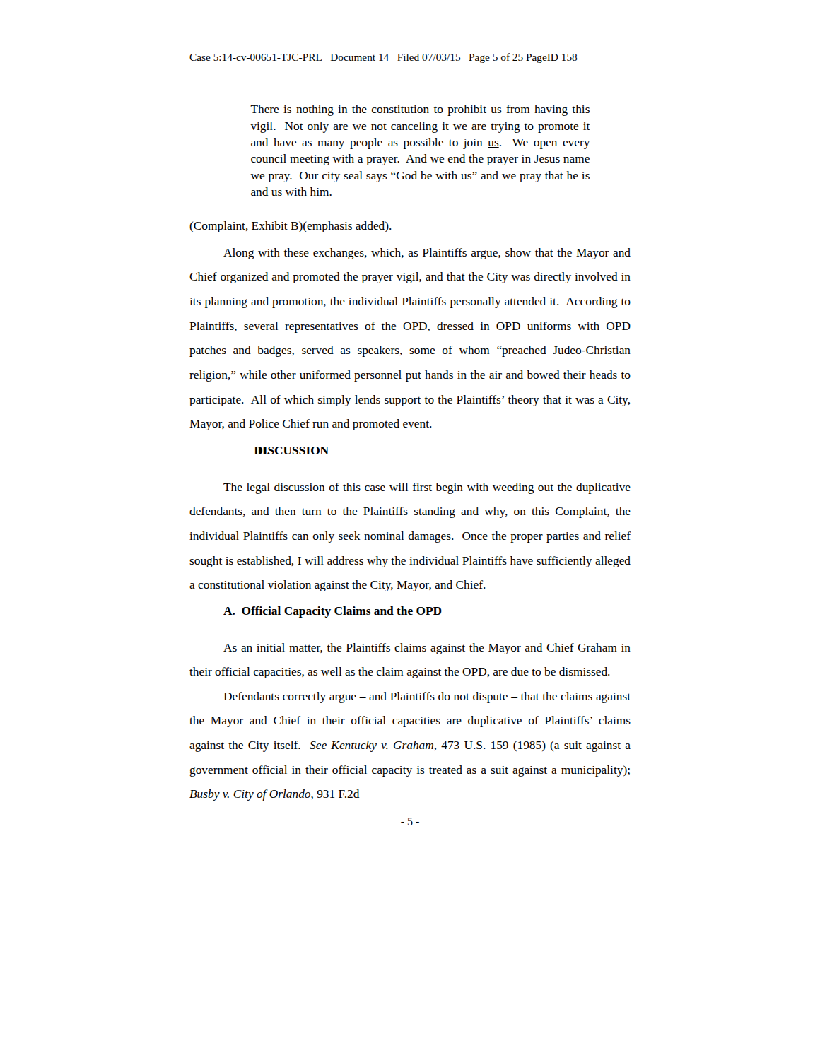Case 5:14-cv-00651-TJC-PRL Document 14 Filed 07/03/15 Page 5 of 25 PageID 158
There is nothing in the constitution to prohibit us from having this vigil. Not only are we not canceling it we are trying to promote it and have as many people as possible to join us. We open every council meeting with a prayer. And we end the prayer in Jesus name we pray. Our city seal says “God be with us” and we pray that he is and us with him.
(Complaint, Exhibit B)(emphasis added).
Along with these exchanges, which, as Plaintiffs argue, show that the Mayor and Chief organized and promoted the prayer vigil, and that the City was directly involved in its planning and promotion, the individual Plaintiffs personally attended it. According to Plaintiffs, several representatives of the OPD, dressed in OPD uniforms with OPD patches and badges, served as speakers, some of whom “preached Judeo-Christian religion,” while other uniformed personnel put hands in the air and bowed their heads to participate. All of which simply lends support to the Plaintiffs’ theory that it was a City, Mayor, and Police Chief run and promoted event.
II. DISCUSSION
The legal discussion of this case will first begin with weeding out the duplicative defendants, and then turn to the Plaintiffs standing and why, on this Complaint, the individual Plaintiffs can only seek nominal damages. Once the proper parties and relief sought is established, I will address why the individual Plaintiffs have sufficiently alleged a constitutional violation against the City, Mayor, and Chief.
A. Official Capacity Claims and the OPD
As an initial matter, the Plaintiffs claims against the Mayor and Chief Graham in their official capacities, as well as the claim against the OPD, are due to be dismissed.
Defendants correctly argue – and Plaintiffs do not dispute – that the claims against the Mayor and Chief in their official capacities are duplicative of Plaintiffs’ claims against the City itself. See Kentucky v. Graham, 473 U.S. 159 (1985) (a suit against a government official in their official capacity is treated as a suit against a municipality); Busby v. City of Orlando, 931 F.2d
- 5 -